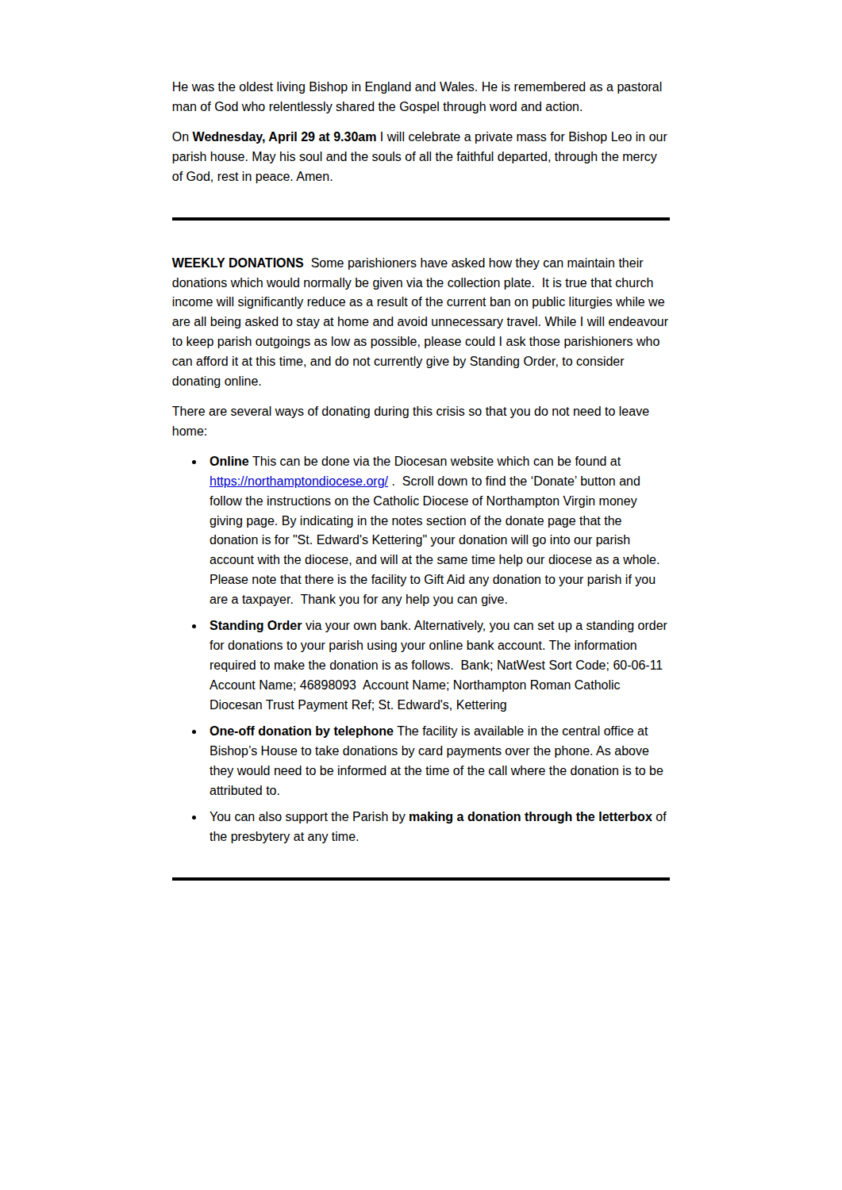He was the oldest living Bishop in England and Wales. He is remembered as a pastoral man of God who relentlessly shared the Gospel through word and action.
On Wednesday, April 29 at 9.30am I will celebrate a private mass for Bishop Leo in our parish house. May his soul and the souls of all the faithful departed, through the mercy of God, rest in peace. Amen.
WEEKLY DONATIONS Some parishioners have asked how they can maintain their donations which would normally be given via the collection plate. It is true that church income will significantly reduce as a result of the current ban on public liturgies while we are all being asked to stay at home and avoid unnecessary travel. While I will endeavour to keep parish outgoings as low as possible, please could I ask those parishioners who can afford it at this time, and do not currently give by Standing Order, to consider donating online.
There are several ways of donating during this crisis so that you do not need to leave home:
Online This can be done via the Diocesan website which can be found at https://northamptondiocese.org/ . Scroll down to find the ‘Donate’ button and follow the instructions on the Catholic Diocese of Northampton Virgin money giving page. By indicating in the notes section of the donate page that the donation is for "St. Edward's Kettering" your donation will go into our parish account with the diocese, and will at the same time help our diocese as a whole. Please note that there is the facility to Gift Aid any donation to your parish if you are a taxpayer. Thank you for any help you can give.
Standing Order via your own bank. Alternatively, you can set up a standing order for donations to your parish using your online bank account. The information required to make the donation is as follows. Bank; NatWest Sort Code; 60-06-11 Account Name; 46898093 Account Name; Northampton Roman Catholic Diocesan Trust Payment Ref; St. Edward's, Kettering
One-off donation by telephone The facility is available in the central office at Bishop’s House to take donations by card payments over the phone. As above they would need to be informed at the time of the call where the donation is to be attributed to.
You can also support the Parish by making a donation through the letterbox of the presbytery at any time.